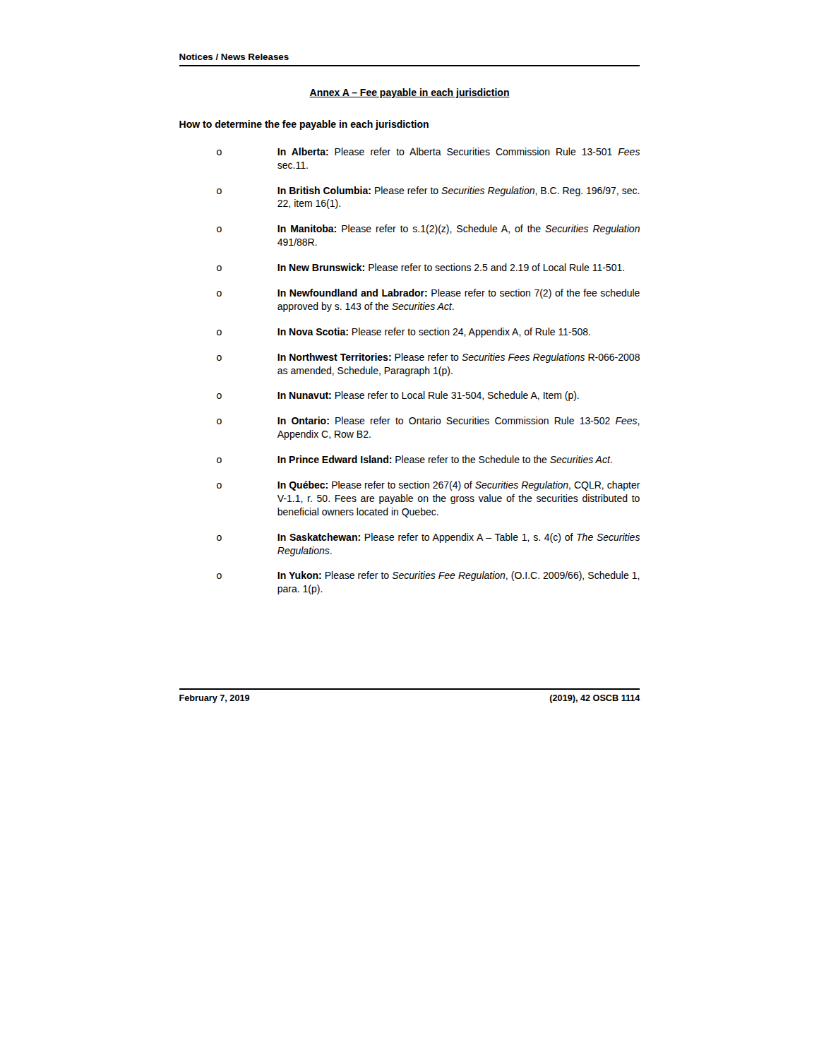Notices / News Releases
Annex A – Fee payable in each jurisdiction
How to determine the fee payable in each jurisdiction
In Alberta: Please refer to Alberta Securities Commission Rule 13-501 Fees sec.11.
In British Columbia: Please refer to Securities Regulation, B.C. Reg. 196/97, sec. 22, item 16(1).
In Manitoba: Please refer to s.1(2)(z), Schedule A, of the Securities Regulation 491/88R.
In New Brunswick: Please refer to sections 2.5 and 2.19 of Local Rule 11-501.
In Newfoundland and Labrador: Please refer to section 7(2) of the fee schedule approved by s. 143 of the Securities Act.
In Nova Scotia: Please refer to section 24, Appendix A, of Rule 11-508.
In Northwest Territories: Please refer to Securities Fees Regulations R-066-2008 as amended, Schedule, Paragraph 1(p).
In Nunavut: Please refer to Local Rule 31-504, Schedule A, Item (p).
In Ontario: Please refer to Ontario Securities Commission Rule 13-502 Fees, Appendix C, Row B2.
In Prince Edward Island: Please refer to the Schedule to the Securities Act.
In Québec: Please refer to section 267(4) of Securities Regulation, CQLR, chapter V-1.1, r. 50. Fees are payable on the gross value of the securities distributed to beneficial owners located in Quebec.
In Saskatchewan: Please refer to Appendix A – Table 1, s. 4(c) of The Securities Regulations.
In Yukon: Please refer to Securities Fee Regulation, (O.I.C. 2009/66), Schedule 1, para. 1(p).
February 7, 2019 (2019), 42 OSCB 1114